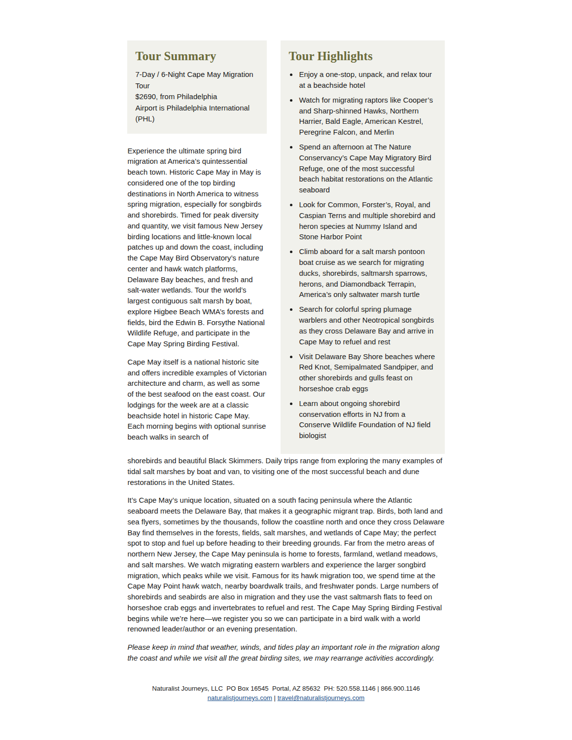Tour Summary
7-Day / 6-Night Cape May Migration Tour
$2690, from Philadelphia
Airport is Philadelphia International (PHL)
Experience the ultimate spring bird migration at America’s quintessential beach town. Historic Cape May in May is considered one of the top birding destinations in North America to witness spring migration, especially for songbirds and shorebirds. Timed for peak diversity and quantity, we visit famous New Jersey birding locations and little-known local patches up and down the coast, including the Cape May Bird Observatory’s nature center and hawk watch platforms, Delaware Bay beaches, and fresh and salt-water wetlands. Tour the world’s largest contiguous salt marsh by boat, explore Higbee Beach WMA’s forests and fields, bird the Edwin B. Forsythe National Wildlife Refuge, and participate in the Cape May Spring Birding Festival.
Cape May itself is a national historic site and offers incredible examples of Victorian architecture and charm, as well as some of the best seafood on the east coast. Our lodgings for the week are at a classic beachside hotel in historic Cape May. Each morning begins with optional sunrise beach walks in search of
Tour Highlights
Enjoy a one-stop, unpack, and relax tour at a beachside hotel
Watch for migrating raptors like Cooper’s and Sharp-shinned Hawks, Northern Harrier, Bald Eagle, American Kestrel, Peregrine Falcon, and Merlin
Spend an afternoon at The Nature Conservancy’s Cape May Migratory Bird Refuge, one of the most successful beach habitat restorations on the Atlantic seaboard
Look for Common, Forster’s, Royal, and Caspian Terns and multiple shorebird and heron species at Nummy Island and Stone Harbor Point
Climb aboard for a salt marsh pontoon boat cruise as we search for migrating ducks, shorebirds, saltmarsh sparrows, herons, and Diamondback Terrapin, America’s only saltwater marsh turtle
Search for colorful spring plumage warblers and other Neotropical songbirds as they cross Delaware Bay and arrive in Cape May to refuel and rest
Visit Delaware Bay Shore beaches where Red Knot, Semipalmated Sandpiper, and other shorebirds and gulls feast on horseshoe crab eggs
Learn about ongoing shorebird conservation efforts in NJ from a Conserve Wildlife Foundation of NJ field biologist
shorebirds and beautiful Black Skimmers. Daily trips range from exploring the many examples of tidal salt marshes by boat and van, to visiting one of the most successful beach and dune restorations in the United States.
It’s Cape May’s unique location, situated on a south facing peninsula where the Atlantic seaboard meets the Delaware Bay, that makes it a geographic migrant trap. Birds, both land and sea flyers, sometimes by the thousands, follow the coastline north and once they cross Delaware Bay find themselves in the forests, fields, salt marshes, and wetlands of Cape May; the perfect spot to stop and fuel up before heading to their breeding grounds. Far from the metro areas of northern New Jersey, the Cape May peninsula is home to forests, farmland, wetland meadows, and salt marshes. We watch migrating eastern warblers and experience the larger songbird migration, which peaks while we visit. Famous for its hawk migration too, we spend time at the Cape May Point hawk watch, nearby boardwalk trails, and freshwater ponds. Large numbers of shorebirds and seabirds are also in migration and they use the vast saltmarsh flats to feed on horseshoe crab eggs and invertebrates to refuel and rest. The Cape May Spring Birding Festival begins while we’re here—we register you so we can participate in a bird walk with a world renowned leader/author or an evening presentation.
Please keep in mind that weather, winds, and tides play an important role in the migration along the coast and while we visit all the great birding sites, we may rearrange activities accordingly.
Naturalist Journeys, LLC PO Box 16545 Portal, AZ 85632 PH: 520.558.1146 | 866.900.1146
naturalistjourneys.com | travel@naturalistjourneys.com